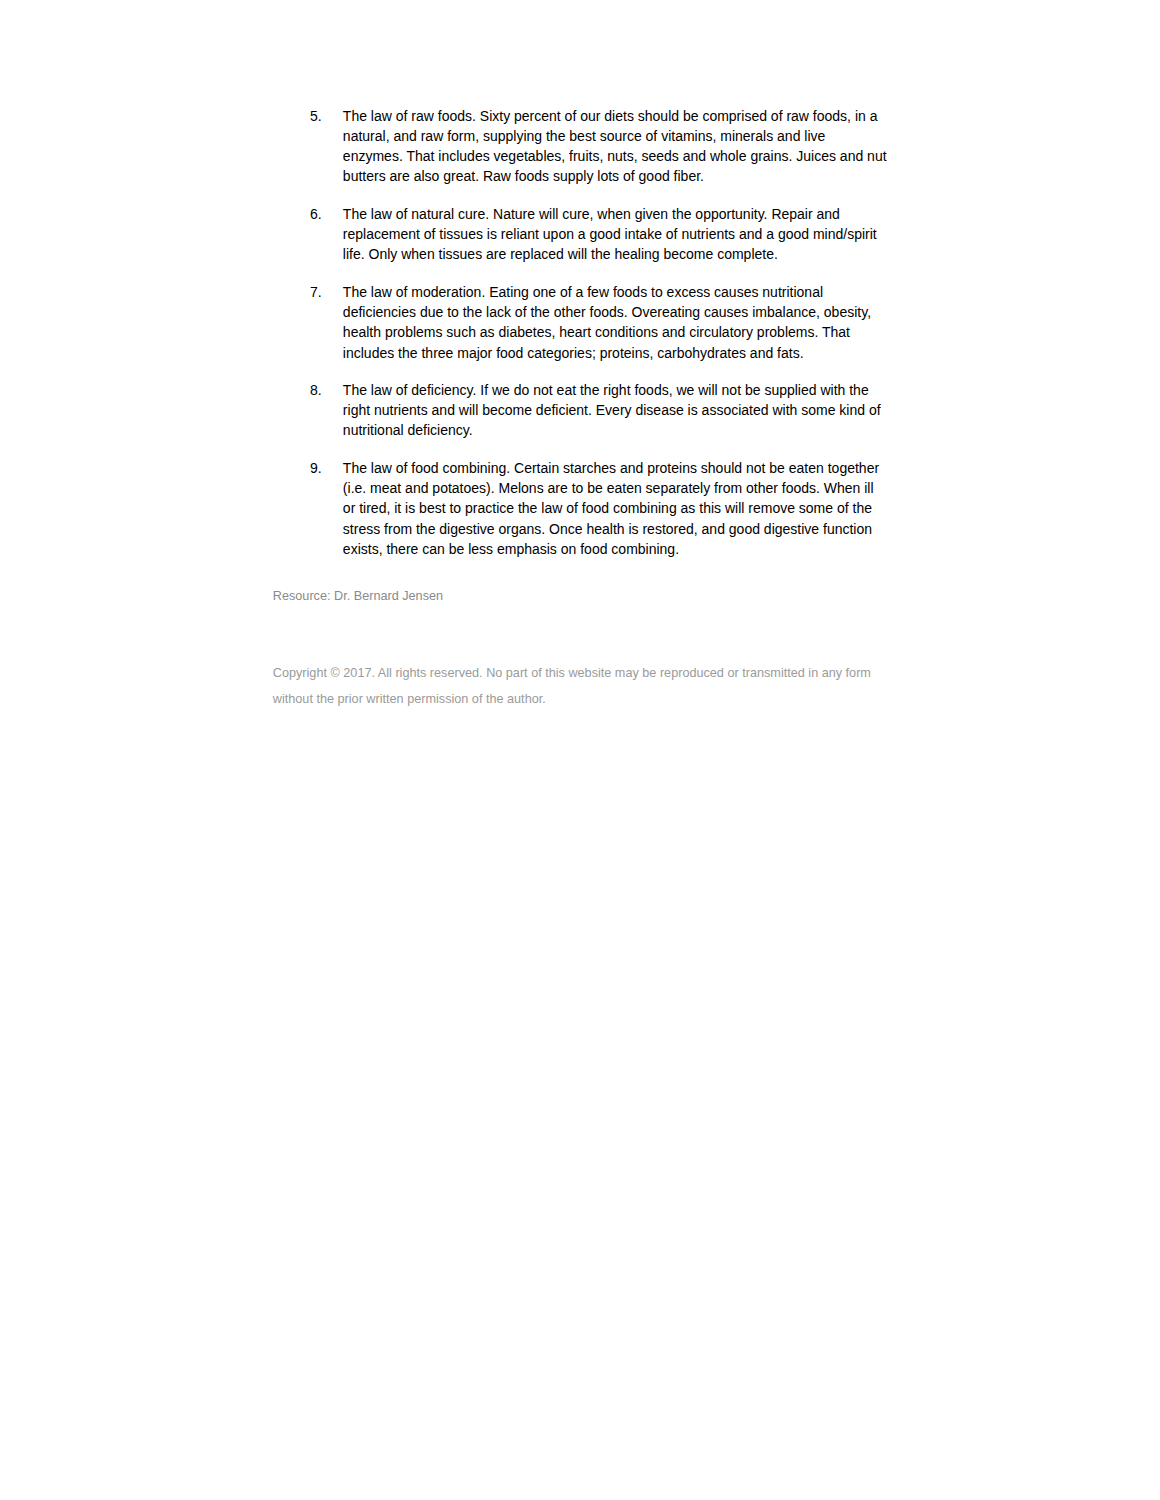The law of raw foods. Sixty percent of our diets should be comprised of raw foods, in a natural, and raw form, supplying the best source of vitamins, minerals and live enzymes. That includes vegetables, fruits, nuts, seeds and whole grains. Juices and nut butters are also great. Raw foods supply lots of good fiber.
The law of natural cure. Nature will cure, when given the opportunity. Repair and replacement of tissues is reliant upon a good intake of nutrients and a good mind/spirit life. Only when tissues are replaced will the healing become complete.
The law of moderation. Eating one of a few foods to excess causes nutritional deficiencies due to the lack of the other foods. Overeating causes imbalance, obesity, health problems such as diabetes, heart conditions and circulatory problems. That includes the three major food categories; proteins, carbohydrates and fats.
The law of deficiency. If we do not eat the right foods, we will not be supplied with the right nutrients and will become deficient. Every disease is associated with some kind of nutritional deficiency.
The law of food combining. Certain starches and proteins should not be eaten together (i.e. meat and potatoes). Melons are to be eaten separately from other foods. When ill or tired, it is best to practice the law of food combining as this will remove some of the stress from the digestive organs. Once health is restored, and good digestive function exists, there can be less emphasis on food combining.
Resource: Dr. Bernard Jensen
Copyright © 2017. All rights reserved. No part of this website may be reproduced or transmitted in any form without the prior written permission of the author.